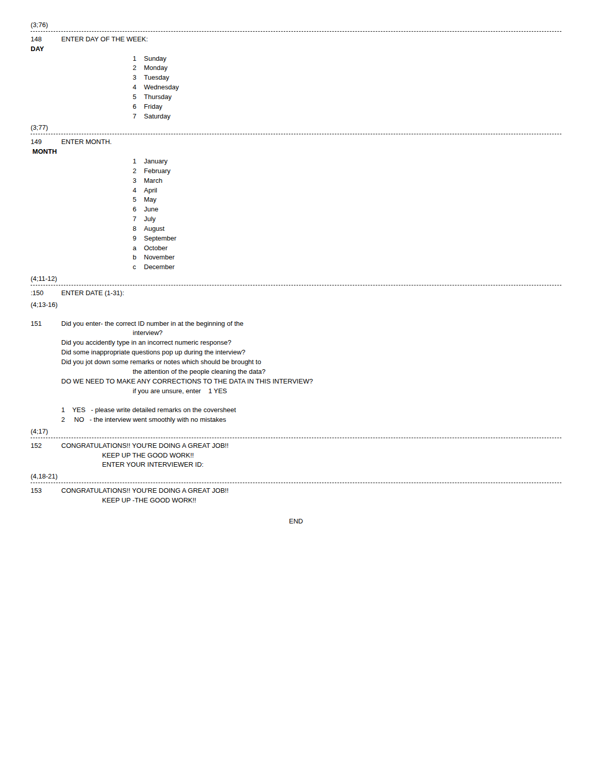(3;76)
148 ENTER DAY OF THE WEEK:
DAY
1 Sunday
2 Monday
3 Tuesday
4 Wednesday
5 Thursday
6 Friday
7 Saturday
(3;77)
149 ENTER MONTH.
MONTH
1 January
2 February
3 March
4 April
5 May
6 June
7 July
8 August
9 September
aOctober
bNovember
cDecember
(4;11-12)
:150 ENTER DATE (1-31):
(4;13-16)
151 Did you enter- the correct ID number in at the beginning of the
interview?
Did you accidently type in an incorrect numeric response?
Did some inappropriate questions pop up during the interview?
Did you jot down some remarks or notes which should be brought to
the attention of the people cleaning the data?
DO WE NEED TO MAKE ANY CORRECTIONS TO THE DATA IN THIS INTERVIEW?
if you are unsure, enter 1 YES
1 YES - please write detailed remarks on the coversheet
2 NO - the interview went smoothly with no mistakes
(4;17)
152 CONGRATULATIONS!! YOU'RE DOING A GREAT JOB!!
KEEP UP THE GOOD WORK!!
ENTER YOUR INTERVIEWER ID:
(4,18-21)
153 CONGRATULATIONS!! YOU'RE DOING A GREAT JOB!!
KEEP UP -THE GOOD WORK!!
END